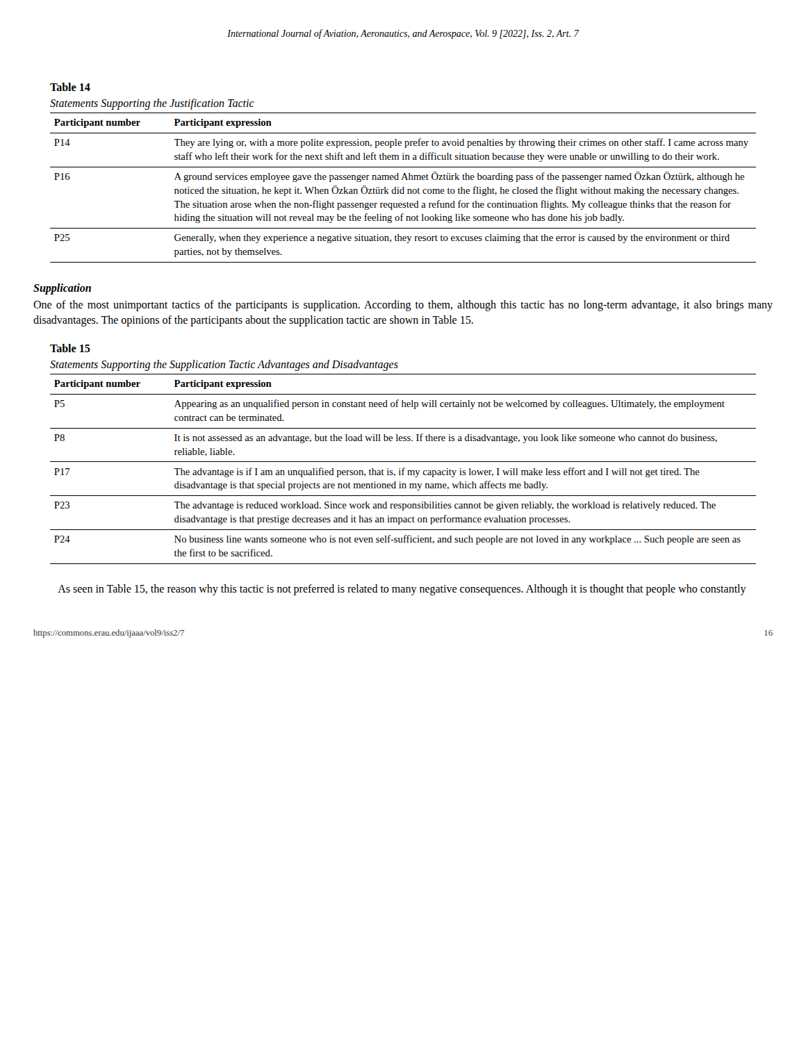International Journal of Aviation, Aeronautics, and Aerospace, Vol. 9 [2022], Iss. 2, Art. 7
Table 14
Statements Supporting the Justification Tactic
| Participant number | Participant expression |
| --- | --- |
| P14 | They are lying or, with a more polite expression, people prefer to avoid penalties by throwing their crimes on other staff. I came across many staff who left their work for the next shift and left them in a difficult situation because they were unable or unwilling to do their work. |
| P16 | A ground services employee gave the passenger named Ahmet Öztürk the boarding pass of the passenger named Özkan Öztürk, although he noticed the situation, he kept it. When Özkan Öztürk did not come to the flight, he closed the flight without making the necessary changes. The situation arose when the non-flight passenger requested a refund for the continuation flights. My colleague thinks that the reason for hiding the situation will not reveal may be the feeling of not looking like someone who has done his job badly. |
| P25 | Generally, when they experience a negative situation, they resort to excuses claiming that the error is caused by the environment or third parties, not by themselves. |
Supplication
One of the most unimportant tactics of the participants is supplication. According to them, although this tactic has no long-term advantage, it also brings many disadvantages. The opinions of the participants about the supplication tactic are shown in Table 15.
Table 15
Statements Supporting the Supplication Tactic Advantages and Disadvantages
| Participant number | Participant expression |
| --- | --- |
| P5 | Appearing as an unqualified person in constant need of help will certainly not be welcomed by colleagues. Ultimately, the employment contract can be terminated. |
| P8 | It is not assessed as an advantage, but the load will be less. If there is a disadvantage, you look like someone who cannot do business, reliable, liable. |
| P17 | The advantage is if I am an unqualified person, that is, if my capacity is lower, I will make less effort and I will not get tired. The disadvantage is that special projects are not mentioned in my name, which affects me badly. |
| P23 | The advantage is reduced workload. Since work and responsibilities cannot be given reliably, the workload is relatively reduced. The disadvantage is that prestige decreases and it has an impact on performance evaluation processes. |
| P24 | No business line wants someone who is not even self-sufficient, and such people are not loved in any workplace ... Such people are seen as the first to be sacrificed. |
As seen in Table 15, the reason why this tactic is not preferred is related to many negative consequences. Although it is thought that people who constantly
https://commons.erau.edu/ijaaa/vol9/iss2/7
16